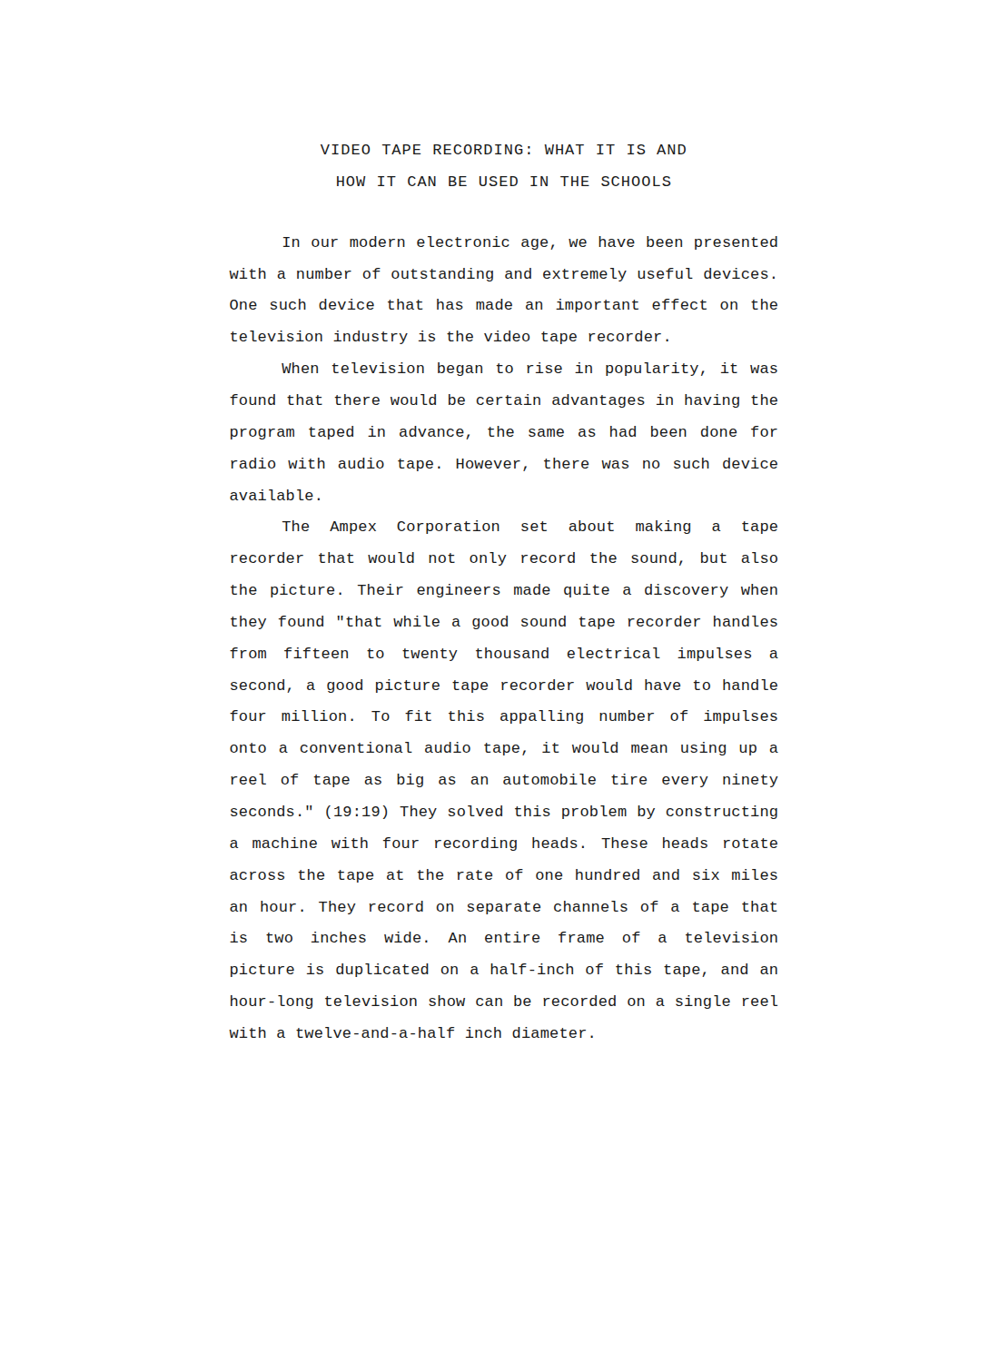VIDEO TAPE RECORDING: WHAT IT IS AND HOW IT CAN BE USED IN THE SCHOOLS
In our modern electronic age, we have been presented with a number of outstanding and extremely useful devices. One such device that has made an important effect on the television industry is the video tape recorder.
When television began to rise in popularity, it was found that there would be certain advantages in having the program taped in advance, the same as had been done for radio with audio tape. However, there was no such device available.
The Ampex Corporation set about making a tape recorder that would not only record the sound, but also the picture. Their engineers made quite a discovery when they found "that while a good sound tape recorder handles from fifteen to twenty thousand electrical impulses a second, a good picture tape recorder would have to handle four million. To fit this appalling number of impulses onto a conventional audio tape, it would mean using up a reel of tape as big as an automobile tire every ninety seconds." (19:19) They solved this problem by constructing a machine with four recording heads. These heads rotate across the tape at the rate of one hundred and six miles an hour. They record on separate channels of a tape that is two inches wide. An entire frame of a television picture is duplicated on a half-inch of this tape, and an hour-long television show can be recorded on a single reel with a twelve-and-a-half inch diameter.